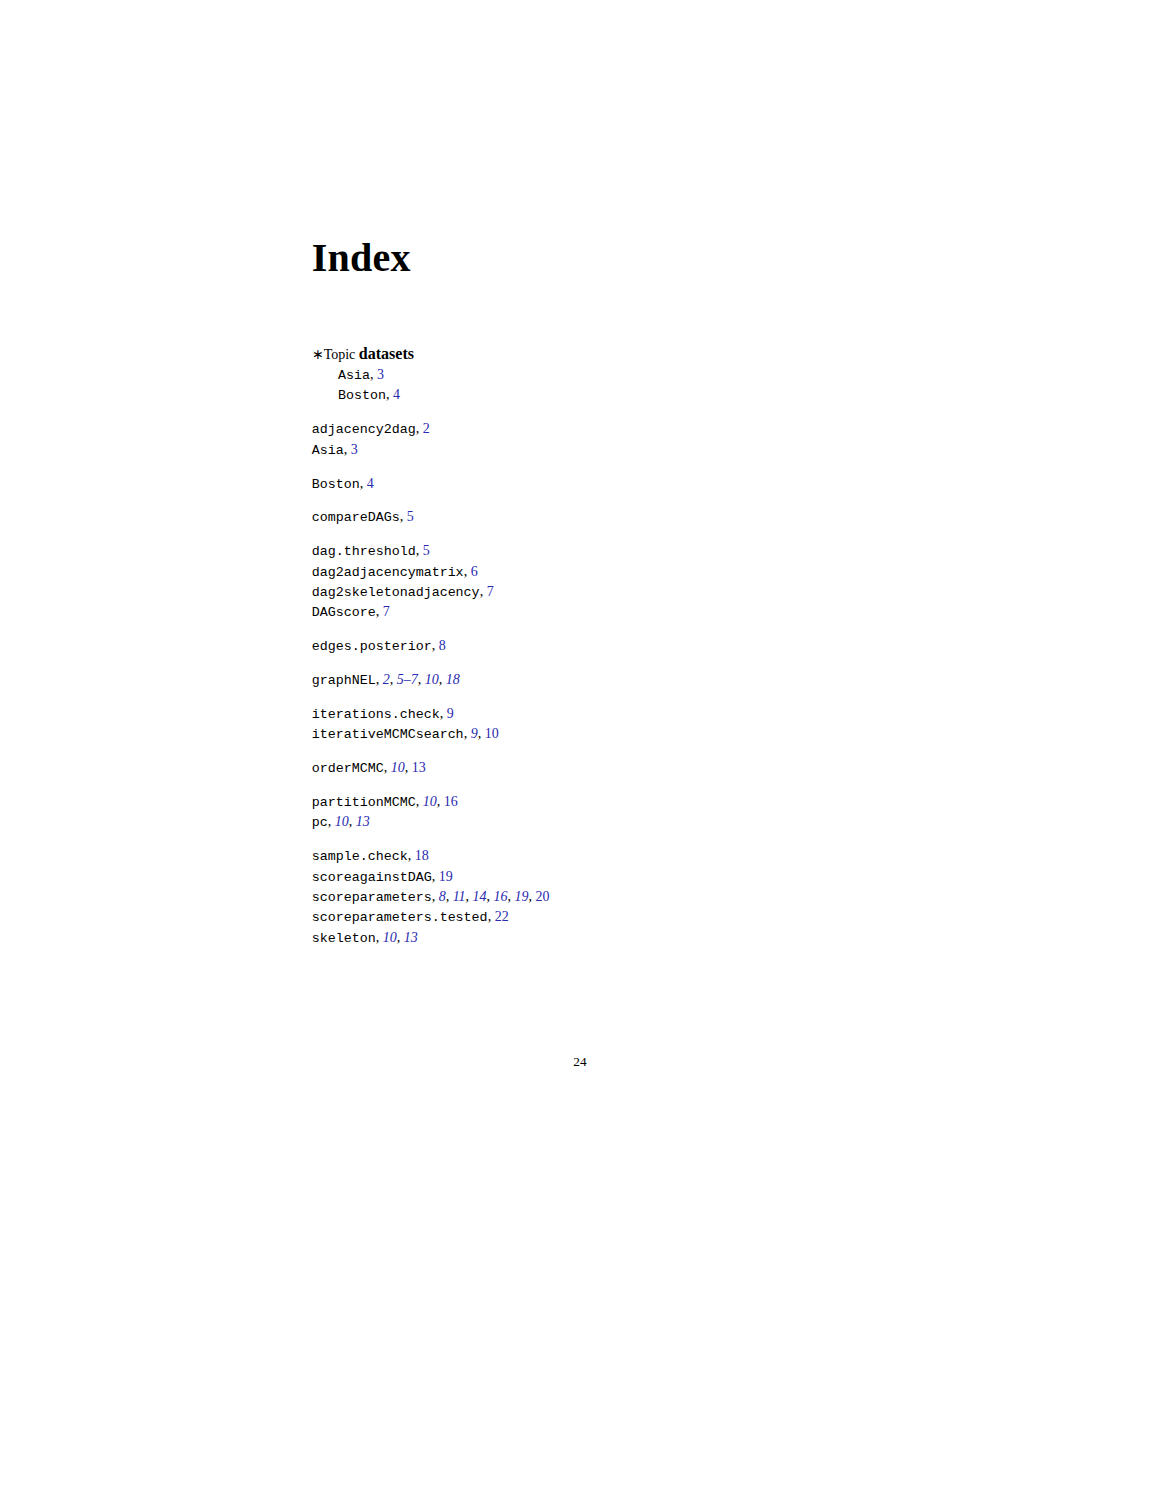Index
∗Topic datasets
Asia, 3
Boston, 4
adjacency2dag, 2
Asia, 3
Boston, 4
compareDAGs, 5
dag.threshold, 5
dag2adjacencymatrix, 6
dag2skeletonadjacency, 7
DAGscore, 7
edges.posterior, 8
graphNEL, 2, 5–7, 10, 18
iterations.check, 9
iterativeMCMCsearch, 9, 10
orderMCMC, 10, 13
partitionMCMC, 10, 16
pc, 10, 13
sample.check, 18
scoreagainstDAG, 19
scoreparameters, 8, 11, 14, 16, 19, 20
scoreparameters.tested, 22
skeleton, 10, 13
24